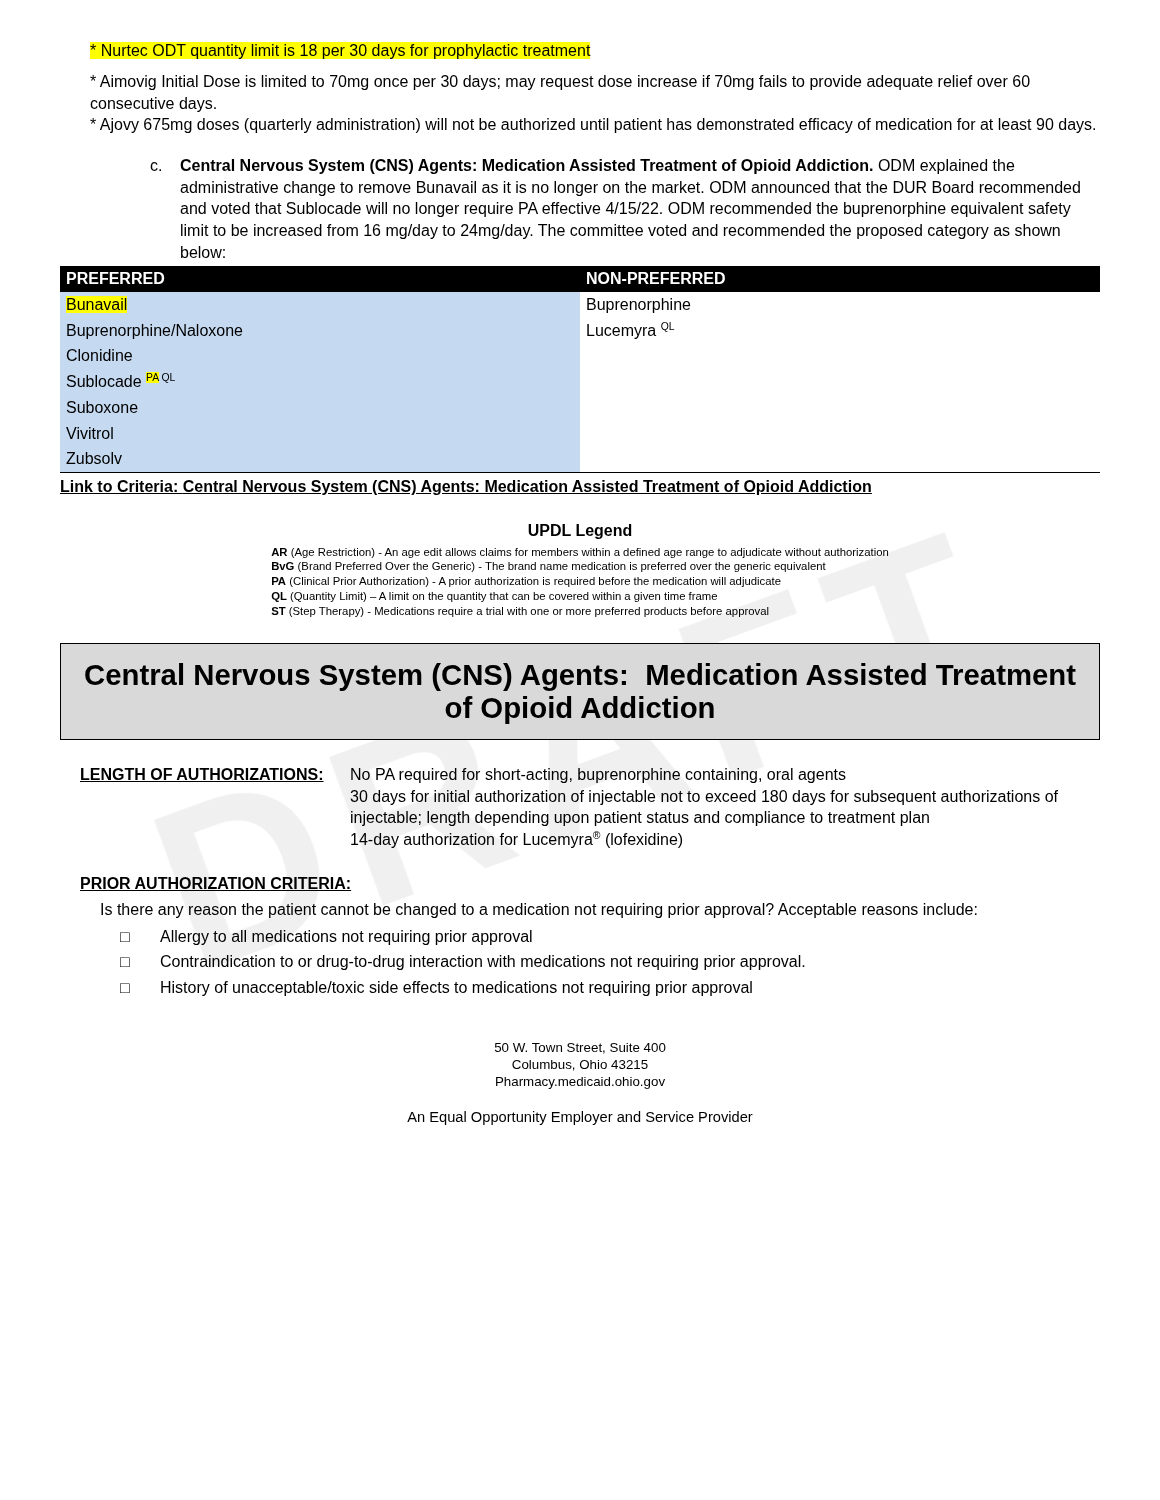DRAFT
* Nurtec ODT quantity limit is 18 per 30 days for prophylactic treatment
* Aimovig Initial Dose is limited to 70mg once per 30 days; may request dose increase if 70mg fails to provide adequate relief over 60 consecutive days.
* Ajovy 675mg doses (quarterly administration) will not be authorized until patient has demonstrated efficacy of medication for at least 90 days.
c.
Central Nervous System (CNS) Agents: Medication Assisted Treatment of Opioid Addiction. ODM explained the administrative change to remove Bunavail as it is no longer on the market. ODM announced that the DUR Board recommended and voted that Sublocade will no longer require PA effective 4/15/22. ODM recommended the buprenorphine equivalent safety limit to be increased from 16 mg/day to 24mg/day. The committee voted and recommended the proposed category as shown below:
| PREFERRED | NON-PREFERRED |
| --- | --- |
| Bunavail | Buprenorphine |
| Buprenorphine/Naloxone | Lucemyra QL |
| Clonidine | |
| Sublocade PA QL | |
| Suboxone | |
| Vivitrol | |
| Zubsolv | |
Link to Criteria: Central Nervous System (CNS) Agents: Medication Assisted Treatment of Opioid Addiction
UPDL Legend
AR (Age Restriction) - An age edit allows claims for members within a defined age range to adjudicate without authorization
BvG (Brand Preferred Over the Generic) - The brand name medication is preferred over the generic equivalent
PA (Clinical Prior Authorization) - A prior authorization is required before the medication will adjudicate
QL (Quantity Limit) – A limit on the quantity that can be covered within a given time frame
ST (Step Therapy) - Medications require a trial with one or more preferred products before approval
Central Nervous System (CNS) Agents: Medication Assisted Treatment of Opioid Addiction
LENGTH OF AUTHORIZATIONS:
No PA required for short-acting, buprenorphine containing, oral agents
30 days for initial authorization of injectable not to exceed 180 days for subsequent authorizations of injectable; length depending upon patient status and compliance to treatment plan
14-day authorization for Lucemyra® (lofexidine)
PRIOR AUTHORIZATION CRITERIA:
Is there any reason the patient cannot be changed to a medication not requiring prior approval? Acceptable reasons include:
Allergy to all medications not requiring prior approval
Contraindication to or drug-to-drug interaction with medications not requiring prior approval.
History of unacceptable/toxic side effects to medications not requiring prior approval
50 W. Town Street, Suite 400
Columbus, Ohio 43215
Pharmacy.medicaid.ohio.gov
An Equal Opportunity Employer and Service Provider